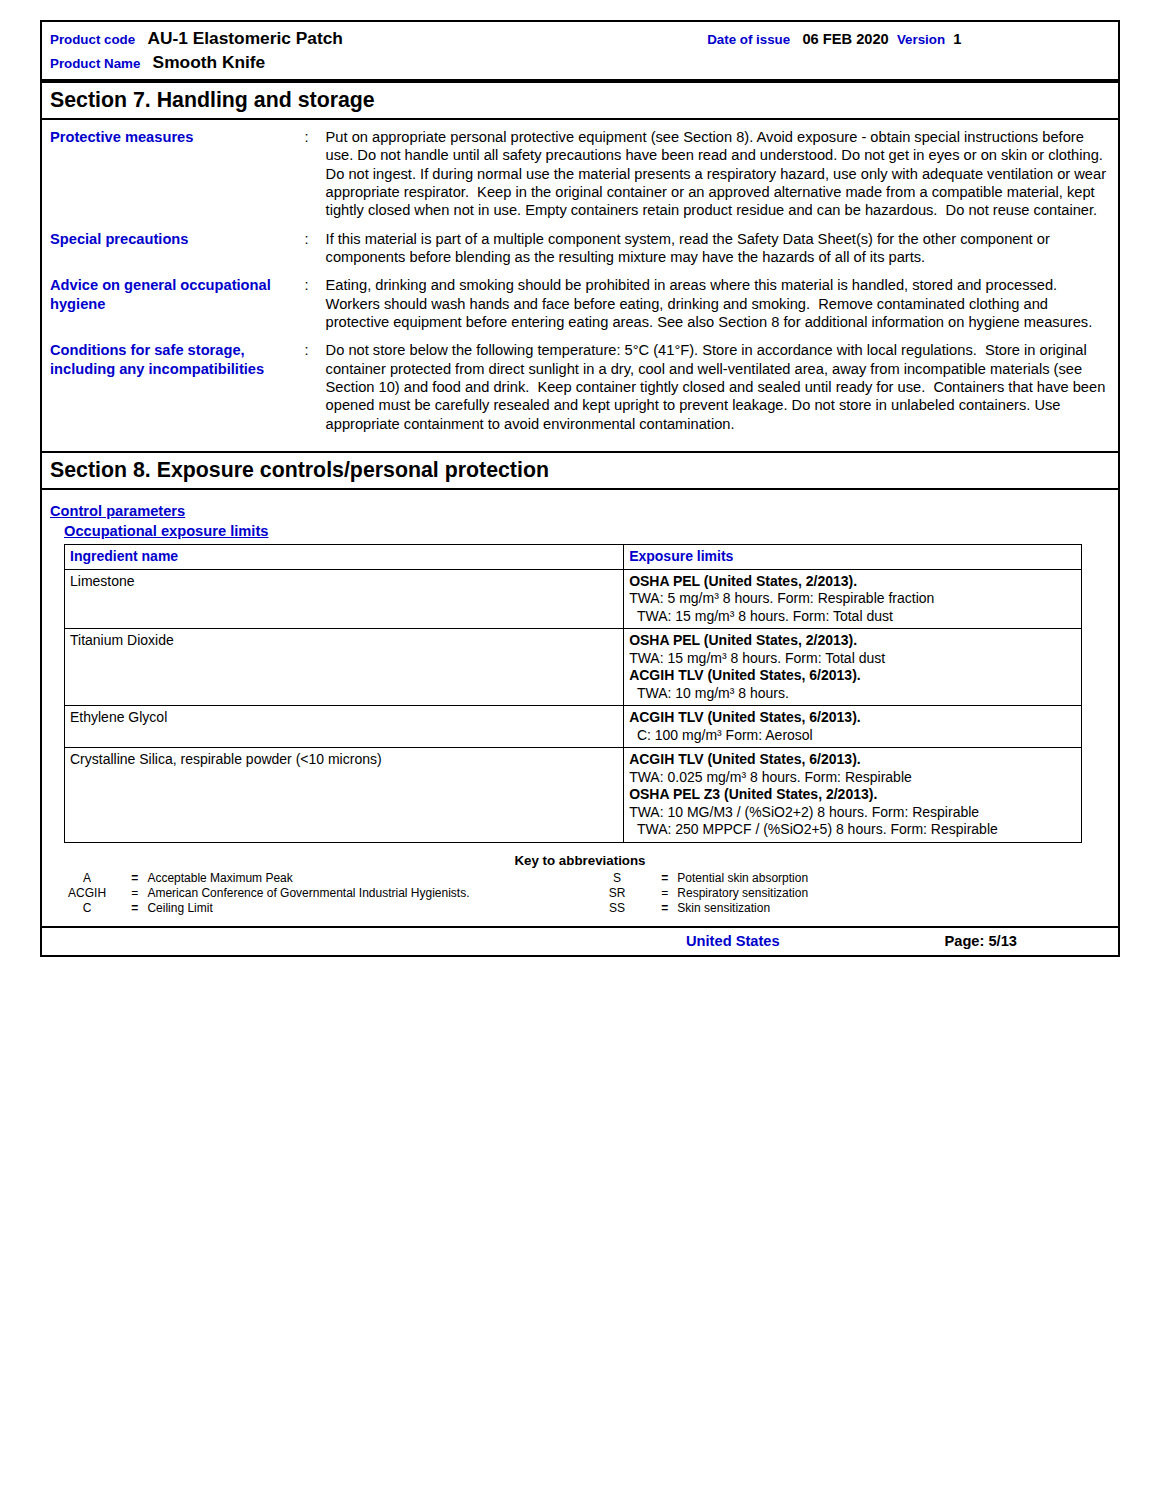Product code AU-1 Elastomeric Patch
Product Name Smooth Knife
Date of issue 06 FEB 2020 Version 1
Section 7. Handling and storage
| Protective measures | : | Put on appropriate personal protective equipment (see Section 8). Avoid exposure - obtain special instructions before use. Do not handle until all safety precautions have been read and understood. Do not get in eyes or on skin or clothing. Do not ingest. If during normal use the material presents a respiratory hazard, use only with adequate ventilation or wear appropriate respirator. Keep in the original container or an approved alternative made from a compatible material, kept tightly closed when not in use. Empty containers retain product residue and can be hazardous. Do not reuse container. |
| Special precautions | : | If this material is part of a multiple component system, read the Safety Data Sheet(s) for the other component or components before blending as the resulting mixture may have the hazards of all of its parts. |
| Advice on general occupational hygiene | : | Eating, drinking and smoking should be prohibited in areas where this material is handled, stored and processed. Workers should wash hands and face before eating, drinking and smoking. Remove contaminated clothing and protective equipment before entering eating areas. See also Section 8 for additional information on hygiene measures. |
| Conditions for safe storage, including any incompatibilities | : | Do not store below the following temperature: 5°C (41°F). Store in accordance with local regulations. Store in original container protected from direct sunlight in a dry, cool and well-ventilated area, away from incompatible materials (see Section 10) and food and drink. Keep container tightly closed and sealed until ready for use. Containers that have been opened must be carefully resealed and kept upright to prevent leakage. Do not store in unlabeled containers. Use appropriate containment to avoid environmental contamination. |
Section 8. Exposure controls/personal protection
Control parameters
Occupational exposure limits
| Ingredient name | Exposure limits |
| --- | --- |
| Limestone | OSHA PEL (United States, 2/2013). TWA: 5 mg/m³ 8 hours. Form: Respirable fraction TWA: 15 mg/m³ 8 hours. Form: Total dust |
| Titanium Dioxide | OSHA PEL (United States, 2/2013). TWA: 15 mg/m³ 8 hours. Form: Total dust ACGIH TLV (United States, 6/2013). TWA: 10 mg/m³ 8 hours. |
| Ethylene Glycol | ACGIH TLV (United States, 6/2013). C: 100 mg/m³ Form: Aerosol |
| Crystalline Silica, respirable powder (<10 microns) | ACGIH TLV (United States, 6/2013). TWA: 0.025 mg/m³ 8 hours. Form: Respirable OSHA PEL Z3 (United States, 2/2013). TWA: 10 MG/M3 / (%SiO2+2) 8 hours. Form: Respirable TWA: 250 MPPCF / (%SiO2+5) 8 hours. Form: Respirable |
Key to abbreviations
| A | = | Acceptable Maximum Peak | S | = | Potential skin absorption |
| ACGIH | = | American Conference of Governmental Industrial Hygienists. | SR | = | Respiratory sensitization |
| C | = | Ceiling Limit | SS | = | Skin sensitization |
United States Page: 5/13